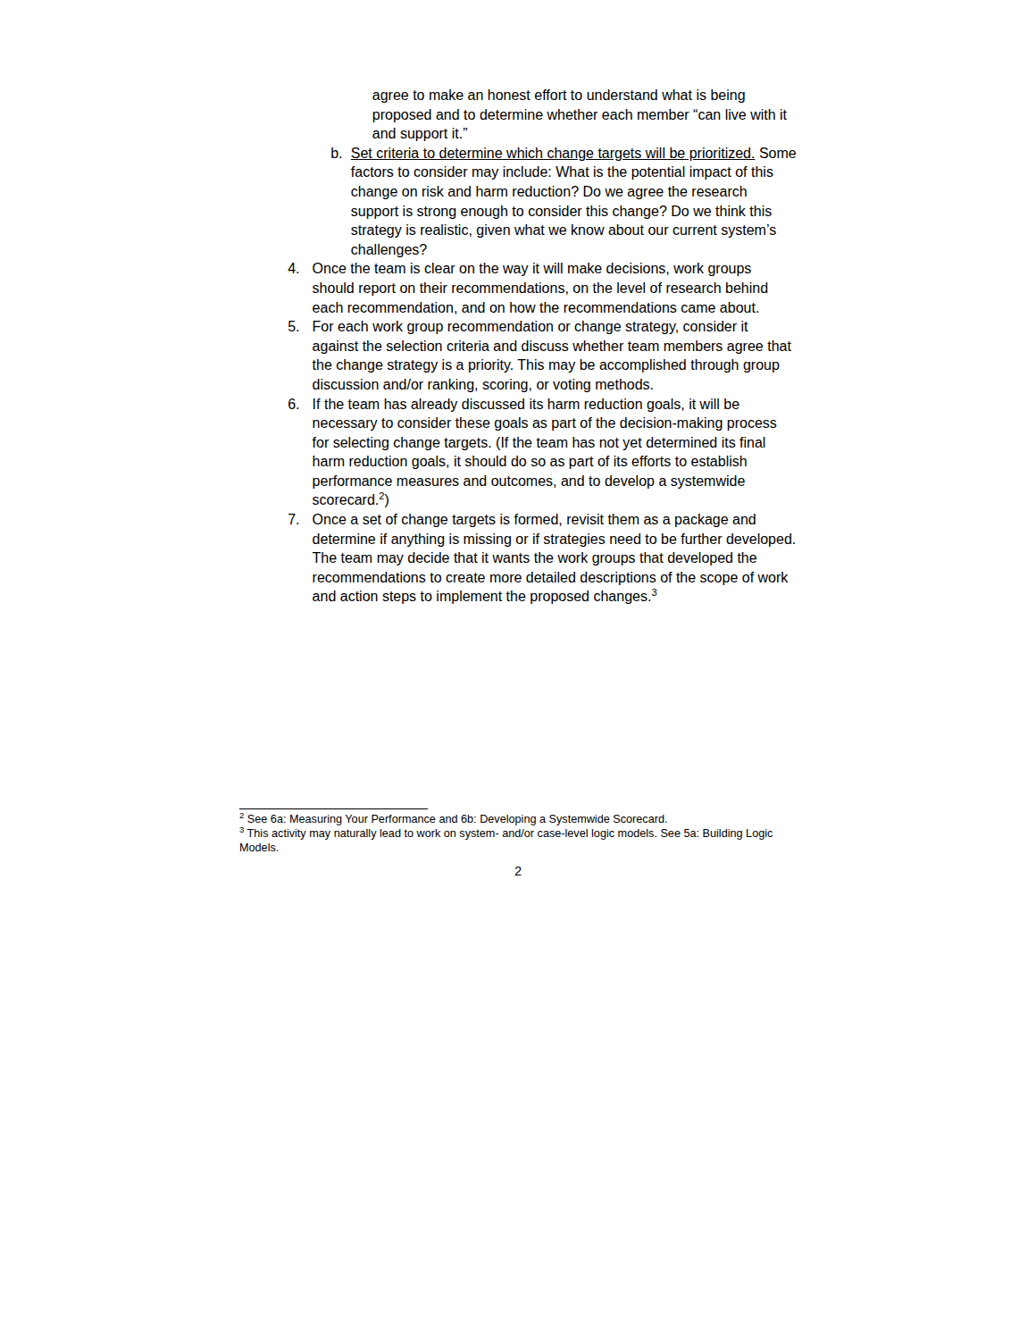agree to make an honest effort to understand what is being proposed and to determine whether each member “can live with it and support it.”
Set criteria to determine which change targets will be prioritized. Some factors to consider may include: What is the potential impact of this change on risk and harm reduction? Do we agree the research support is strong enough to consider this change? Do we think this strategy is realistic, given what we know about our current system’s challenges?
Once the team is clear on the way it will make decisions, work groups should report on their recommendations, on the level of research behind each recommendation, and on how the recommendations came about.
For each work group recommendation or change strategy, consider it against the selection criteria and discuss whether team members agree that the change strategy is a priority. This may be accomplished through group discussion and/or ranking, scoring, or voting methods.
If the team has already discussed its harm reduction goals, it will be necessary to consider these goals as part of the decision-making process for selecting change targets. (If the team has not yet determined its final harm reduction goals, it should do so as part of its efforts to establish performance measures and outcomes, and to develop a systemwide scorecard.2)
Once a set of change targets is formed, revisit them as a package and determine if anything is missing or if strategies need to be further developed. The team may decide that it wants the work groups that developed the recommendations to create more detailed descriptions of the scope of work and action steps to implement the proposed changes.3
2 See 6a: Measuring Your Performance and 6b: Developing a Systemwide Scorecard.
3 This activity may naturally lead to work on system- and/or case-level logic models. See 5a: Building Logic Models.
2